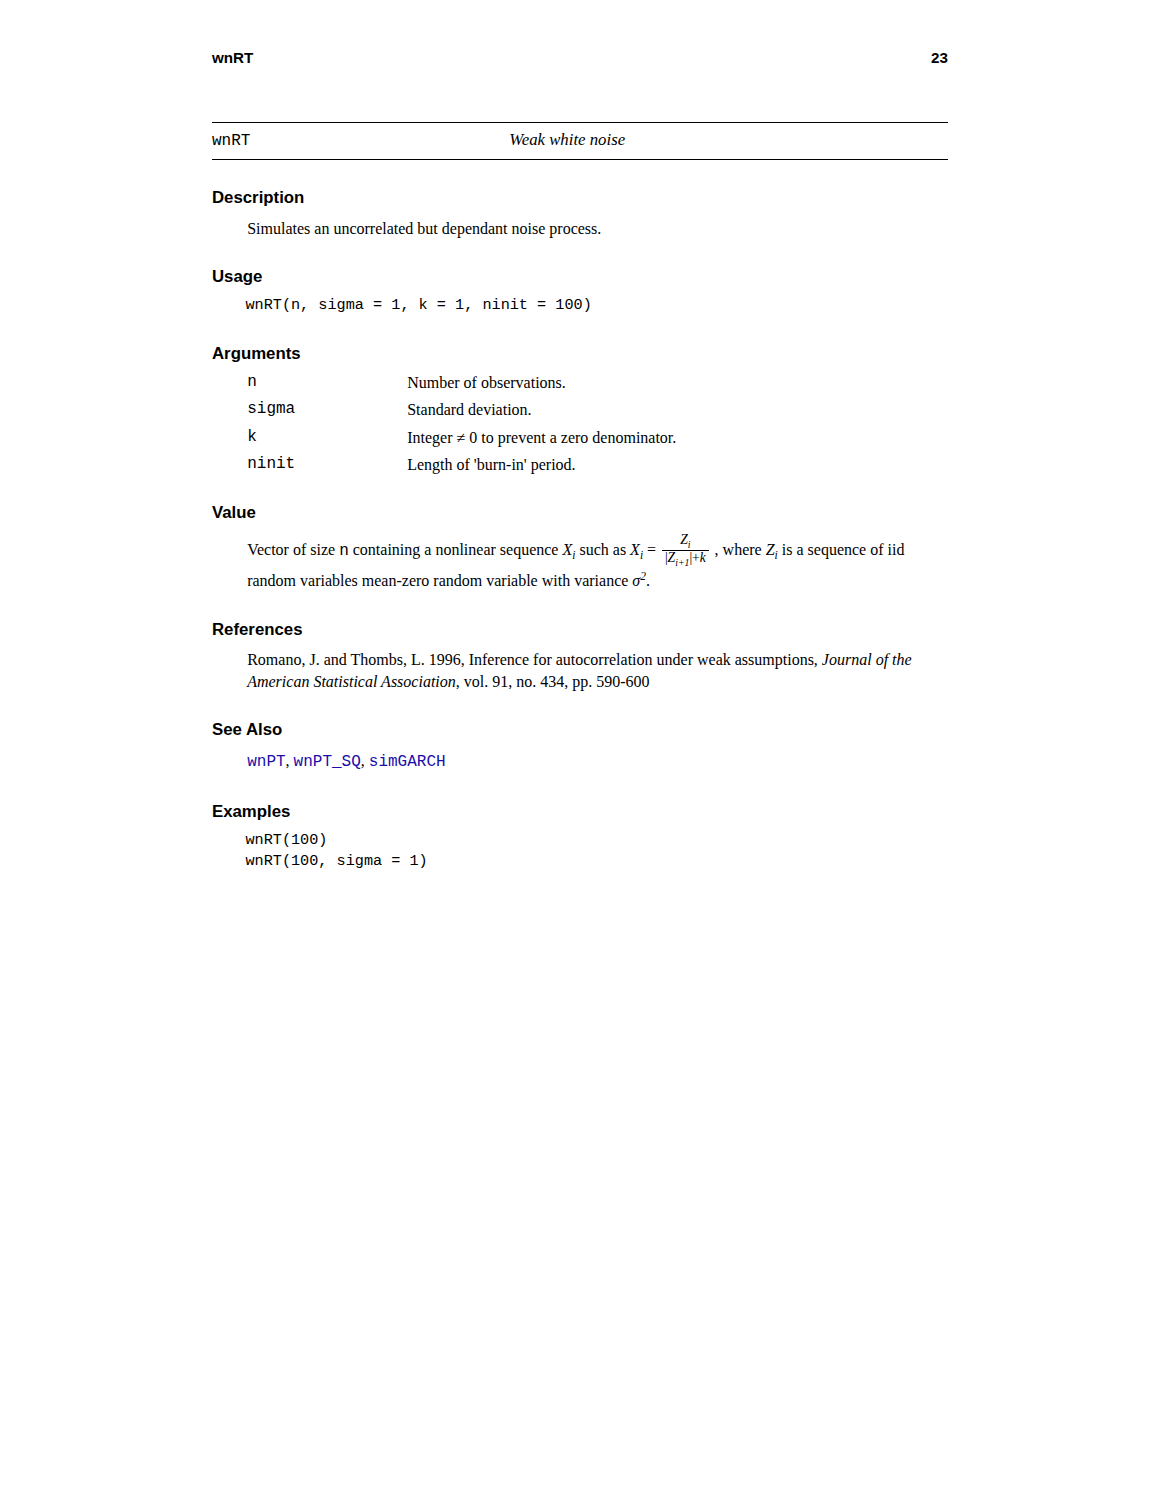wnRT 23
wnRT Weak white noise
Description
Simulates an uncorrelated but dependant noise process.
Usage
wnRT(n, sigma = 1, k = 1, ninit = 100)
Arguments
n
Number of observations.
sigma
Standard deviation.
k
Integer ≠ 0 to prevent a zero denominator.
ninit
Length of 'burn-in' period.
Value
Vector of size n containing a nonlinear sequence Xi such as Xi = Zi|Zi+1|+k , where Zi is a sequence of iid random variables mean-zero random variable with variance σ2.
References
Romano, J. and Thombs, L. 1996, Inference for autocorrelation under weak assumptions, Journal of the American Statistical Association, vol. 91, no. 434, pp. 590-600
See Also
wnPT, wnPT_SQ, simGARCH
Examples
wnRT(100)
wnRT(100, sigma = 1)